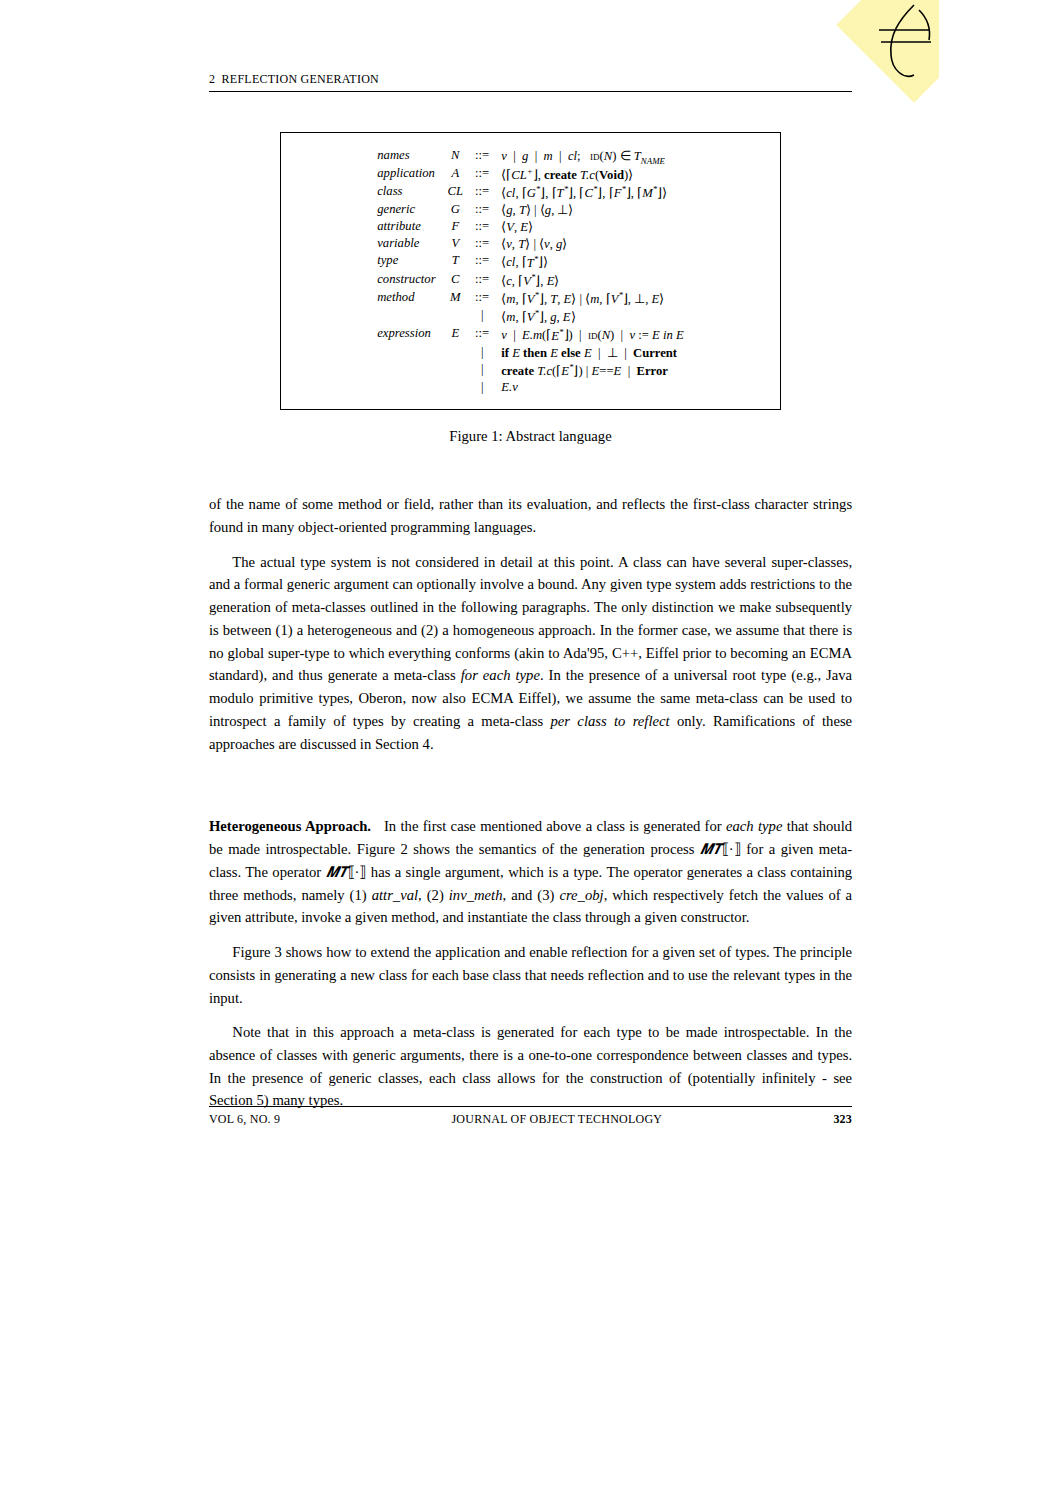2 REFLECTION GENERATION
| names | N | ::= | v / g / m / cl ; id ( N ) ∈ T NAME |
| application | A | ::= | ⟨⌈ CL + ⌋, create T.c ( Void )⟩ |
| class | CL | ::= | ⟨ cl , ⌈ G * ⌋, ⌈ T * ⌋, ⌈ C * ⌋, ⌈ F * ⌋, ⌈ M * ⌋⟩ |
| generic | G | ::= | ⟨ g , T ⟩ / ⟨ g , ⊥⟩ |
| attribute | F | ::= | ⟨ V , E ⟩ |
| variable | V | ::= | ⟨ v , T ⟩ / ⟨ v , g ⟩ |
| type | T | ::= | ⟨ cl , ⌈ T * ⌋⟩ |
| constructor | C | ::= | ⟨ c , ⌈ V * ⌋, E ⟩ |
| method | M | ::= | ⟨ m , ⌈ V * ⌋, T , E ⟩ / ⟨ m , ⌈ V * ⌋, ⊥, E ⟩ |
| | | / | ⟨ m , ⌈ V * ⌋, g , E ⟩ |
| expression | E | ::= | v / E.m (⌈ E * ⌋) / id ( N ) / v := E in E |
| | | / | if E then E else E / ⊥ / Current |
| | | / | create T.c (⌈ E * ⌋) / E == E / Error |
| | | / | E.v |
Figure 1: Abstract language
of the name of some method or field, rather than its evaluation, and reflects the first-class character strings found in many object-oriented programming languages.
The actual type system is not considered in detail at this point. A class can have several super-classes, and a formal generic argument can optionally involve a bound. Any given type system adds restrictions to the generation of meta-classes outlined in the following paragraphs. The only distinction we make subsequently is between (1) a heterogeneous and (2) a homogeneous approach. In the former case, we assume that there is no global super-type to which everything conforms (akin to Ada'95, C++, Eiffel prior to becoming an ECMA standard), and thus generate a meta-class for each type. In the presence of a universal root type (e.g., Java modulo primitive types, Oberon, now also ECMA Eiffel), we assume the same meta-class can be used to introspect a family of types by creating a meta-class per class to reflect only. Ramifications of these approaches are discussed in Section 4.
Heterogeneous Approach. In the first case mentioned above a class is generated for each type that should be made introspectable. Figure 2 shows the semantics of the generation process 𝑴𝑻⟦·⟧ for a given meta-class. The operator 𝑴𝑻⟦·⟧ has a single argument, which is a type. The operator generates a class containing three methods, namely (1) attr_val, (2) inv_meth, and (3) cre_obj, which respectively fetch the values of a given attribute, invoke a given method, and instantiate the class through a given constructor.
Figure 3 shows how to extend the application and enable reflection for a given set of types. The principle consists in generating a new class for each base class that needs reflection and to use the relevant types in the input.
Note that in this approach a meta-class is generated for each type to be made introspectable. In the absence of classes with generic arguments, there is a one-to-one correspondence between classes and types. In the presence of generic classes, each class allows for the construction of (potentially infinitely - see Section 5) many types.
VOL 6, NO. 9
JOURNAL OF OBJECT TECHNOLOGY
323